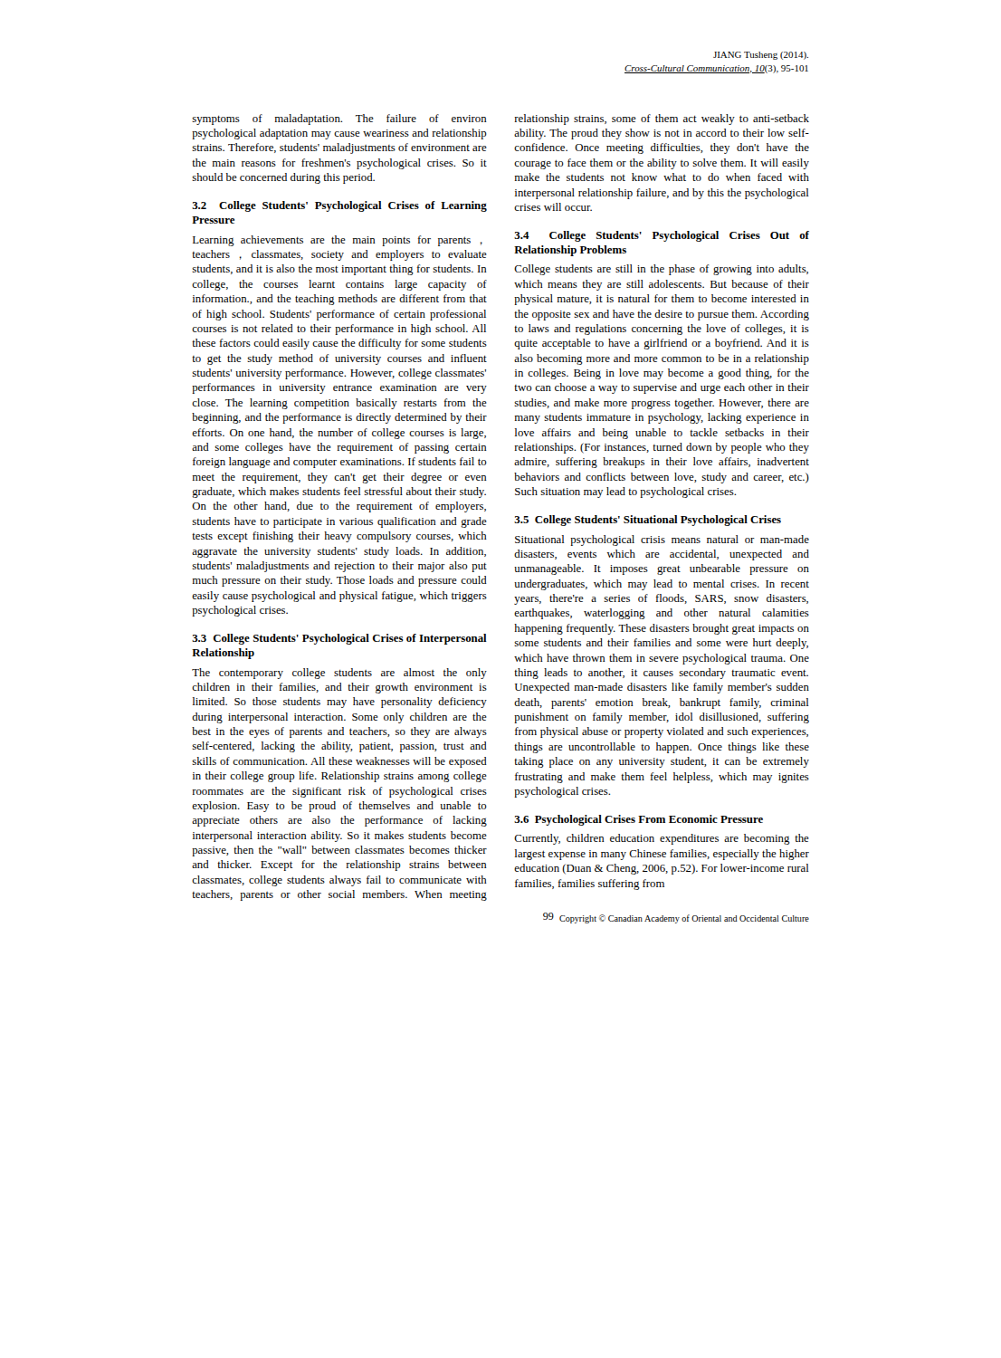JIANG Tusheng (2014).
Cross-Cultural Communication, 10(3), 95-101
symptoms of maladaptation. The failure of environ psychological adaptation may cause weariness and relationship strains. Therefore, students' maladjustments of environment are the main reasons for freshmen's psychological crises. So it should be concerned during this period.
3.2 College Students' Psychological Crises of Learning Pressure
Learning achievements are the main points for parents，teachers，classmates, society and employers to evaluate students, and it is also the most important thing for students. In college, the courses learnt contains large capacity of information., and the teaching methods are different from that of high school. Students' performance of certain professional courses is not related to their performance in high school. All these factors could easily cause the difficulty for some students to get the study method of university courses and influent students' university performance. However, college classmates' performances in university entrance examination are very close. The learning competition basically restarts from the beginning, and the performance is directly determined by their efforts. On one hand, the number of college courses is large, and some colleges have the requirement of passing certain foreign language and computer examinations. If students fail to meet the requirement, they can't get their degree or even graduate, which makes students feel stressful about their study. On the other hand, due to the requirement of employers, students have to participate in various qualification and grade tests except finishing their heavy compulsory courses, which aggravate the university students' study loads. In addition, students' maladjustments and rejection to their major also put much pressure on their study. Those loads and pressure could easily cause psychological and physical fatigue, which triggers psychological crises.
3.3 College Students' Psychological Crises of Interpersonal Relationship
The contemporary college students are almost the only children in their families, and their growth environment is limited. So those students may have personality deficiency during interpersonal interaction. Some only children are the best in the eyes of parents and teachers, so they are always self-centered, lacking the ability, patient, passion, trust and skills of communication. All these weaknesses will be exposed in their college group life. Relationship strains among college roommates are the significant risk of psychological crises explosion. Easy to be proud of themselves and unable to appreciate others are also the performance of lacking interpersonal interaction ability. So it makes students become passive, then the "wall" between classmates becomes thicker and thicker. Except for the relationship strains between classmates, college students always fail to communicate with teachers, parents or other social members. When meeting relationship strains, some of them act weakly to anti-setback ability. The proud they show is not in accord to their low self-confidence. Once meeting difficulties, they don't have the courage to face them or the ability to solve them. It will easily make the students not know what to do when faced with interpersonal relationship failure, and by this the psychological crises will occur.
3.4 College Students' Psychological Crises Out of Relationship Problems
College students are still in the phase of growing into adults, which means they are still adolescents. But because of their physical mature, it is natural for them to become interested in the opposite sex and have the desire to pursue them. According to laws and regulations concerning the love of colleges, it is quite acceptable to have a girlfriend or a boyfriend. And it is also becoming more and more common to be in a relationship in colleges. Being in love may become a good thing, for the two can choose a way to supervise and urge each other in their studies, and make more progress together. However, there are many students immature in psychology, lacking experience in love affairs and being unable to tackle setbacks in their relationships. (For instances, turned down by people who they admire, suffering breakups in their love affairs, inadvertent behaviors and conflicts between love, study and career, etc.) Such situation may lead to psychological crises.
3.5 College Students' Situational Psychological Crises
Situational psychological crisis means natural or man-made disasters, events which are accidental, unexpected and unmanageable. It imposes great unbearable pressure on undergraduates, which may lead to mental crises. In recent years, there're a series of floods, SARS, snow disasters, earthquakes, waterlogging and other natural calamities happening frequently. These disasters brought great impacts on some students and their families and some were hurt deeply, which have thrown them in severe psychological trauma. One thing leads to another, it causes secondary traumatic event. Unexpected man-made disasters like family member's sudden death, parents' emotion break, bankrupt family, criminal punishment on family member, idol disillusioned, suffering from physical abuse or property violated and such experiences, things are uncontrollable to happen. Once things like these taking place on any university student, it can be extremely frustrating and make them feel helpless, which may ignites psychological crises.
3.6 Psychological Crises From Economic Pressure
Currently, children education expenditures are becoming the largest expense in many Chinese families, especially the higher education (Duan & Cheng, 2006, p.52). For lower-income rural families, families suffering from
99
Copyright © Canadian Academy of Oriental and Occidental Culture